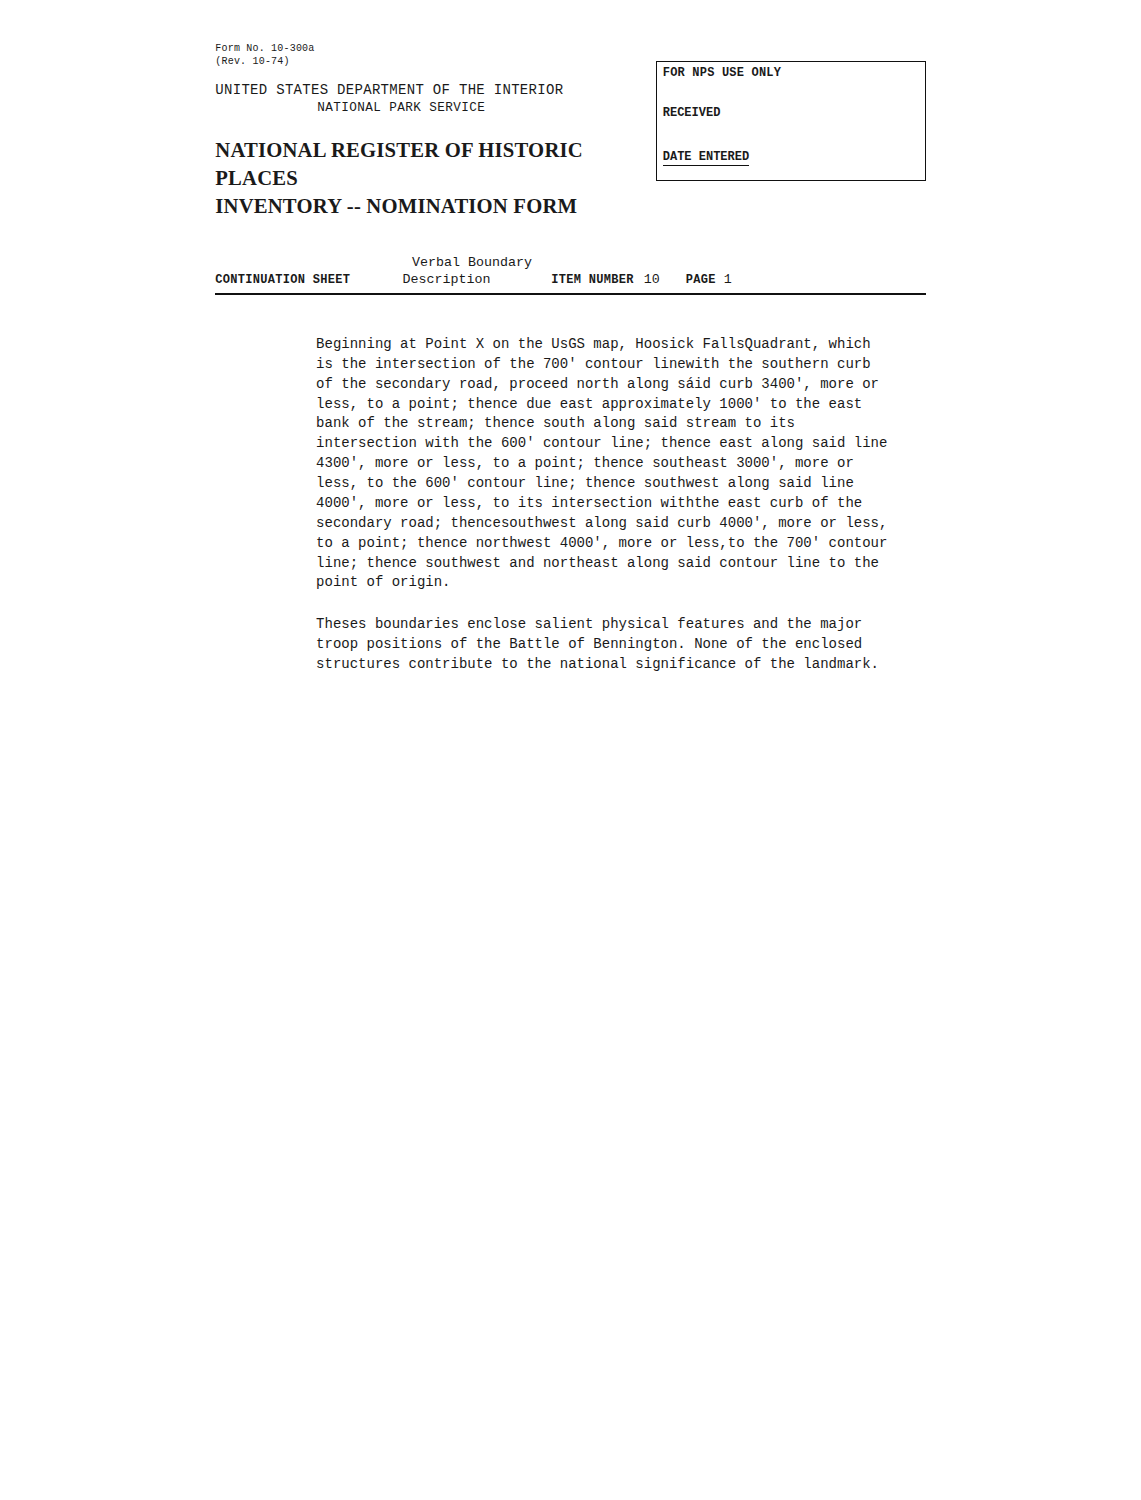Form No. 10-300a
(Rev. 10-74)
UNITED STATES DEPARTMENT OF THE INTERIOR
NATIONAL PARK SERVICE
NATIONAL REGISTER OF HISTORIC PLACES INVENTORY -- NOMINATION FORM
FOR NPS USE ONLY
RECEIVED
DATE ENTERED
Verbal Boundary
CONTINUATION SHEET Description ITEM NUMBER 10 PAGE 1
Beginning at Point X on the UsGS map, Hoosick FallsQuadrant, which is the intersection of the 700' contour linewith the southern curb of the secondary road, proceed north along sáid curb 3400', more or less, to a point; thence due east approximately 1000' to the east bank of the stream; thence south along said stream to its intersection with the 600' contour line; thence east along said line 4300', more or less, to a point; thence southeast 3000', more or less, to the 600' contour line; thence southwest along said line 4000', more or less, to its intersection withthe east curb of the secondary road; thencesouthwest along said curb 4000', more or less, to a point; thence northwest 4000', more or less,to the 700' contour line; thence southwest and northeast along said contour line to the point of origin.
Theses boundaries enclose salient physical features and the major troop positions of the Battle of Bennington. None of the enclosed structures contribute to the national significance of the landmark.